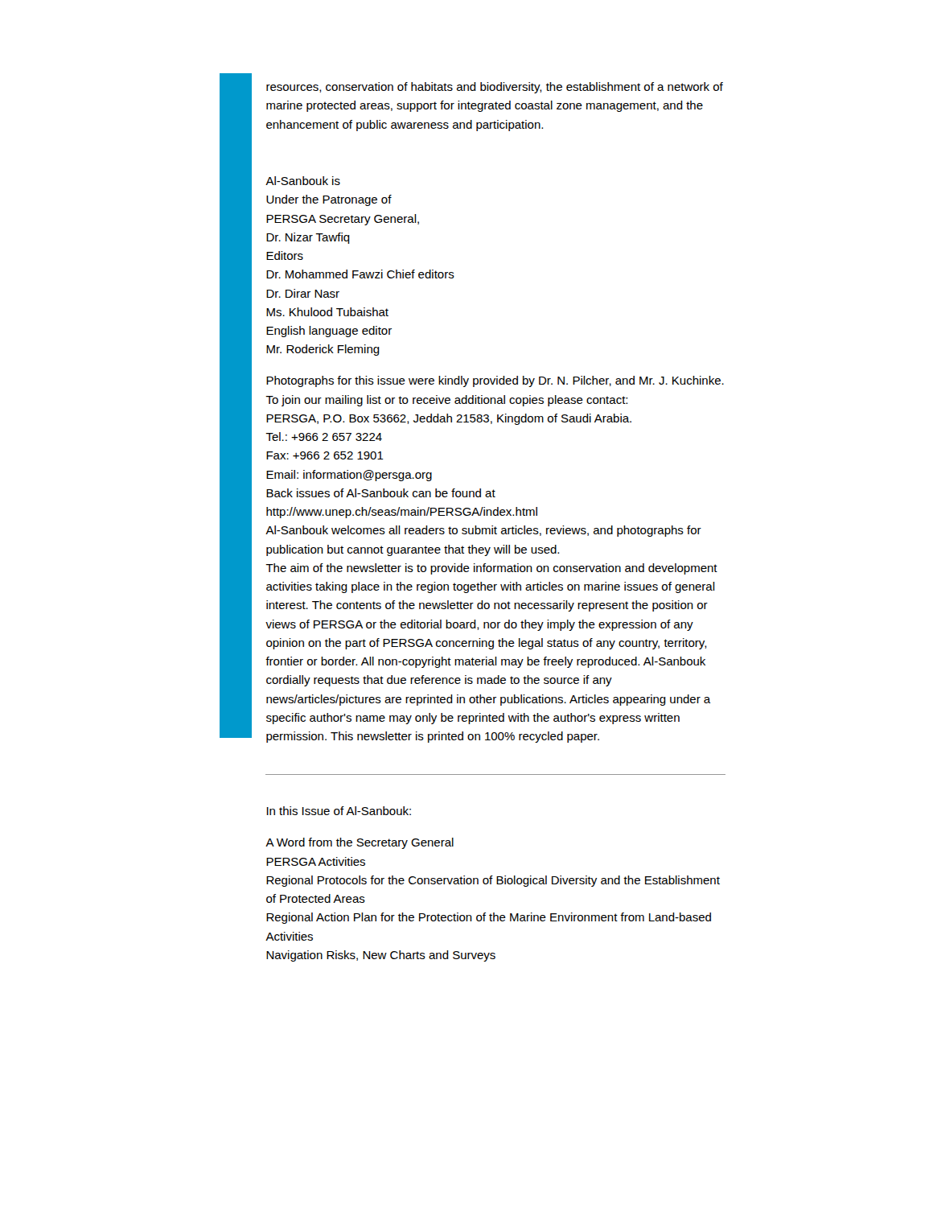resources, conservation of habitats and biodiversity, the establishment of a network of marine protected areas, support for integrated coastal zone management, and the enhancement of public awareness and participation.
Al-Sanbouk is
Under the Patronage of
PERSGA Secretary General,
Dr. Nizar Tawfiq
Editors
Dr. Mohammed Fawzi Chief editors
Dr. Dirar Nasr
Ms. Khulood Tubaishat
English language editor
Mr. Roderick Fleming
Photographs for this issue were kindly provided by Dr. N. Pilcher, and Mr. J. Kuchinke.
To join our mailing list or to receive additional copies please contact:
PERSGA, P.O. Box 53662, Jeddah 21583, Kingdom of Saudi Arabia.
Tel.: +966 2 657 3224
Fax: +966 2 652 1901
Email: information@persga.org
Back issues of Al-Sanbouk can be found at
http://www.unep.ch/seas/main/PERSGA/index.html
Al-Sanbouk welcomes all readers to submit articles, reviews, and photographs for publication but cannot guarantee that they will be used.
The aim of the newsletter is to provide information on conservation and development activities taking place in the region together with articles on marine issues of general interest. The contents of the newsletter do not necessarily represent the position or views of PERSGA or the editorial board, nor do they imply the expression of any opinion on the part of PERSGA concerning the legal status of any country, territory, frontier or border. All non-copyright material may be freely reproduced. Al-Sanbouk cordially requests that due reference is made to the source if any news/articles/pictures are reprinted in other publications. Articles appearing under a specific author's name may only be reprinted with the author's express written permission. This newsletter is printed on 100% recycled paper.
In this Issue of Al-Sanbouk:
A Word from the Secretary General
PERSGA Activities
Regional Protocols for the Conservation of Biological Diversity and the Establishment of Protected Areas
Regional Action Plan for the Protection of the Marine Environment from Land-based Activities
Navigation Risks, New Charts and Surveys